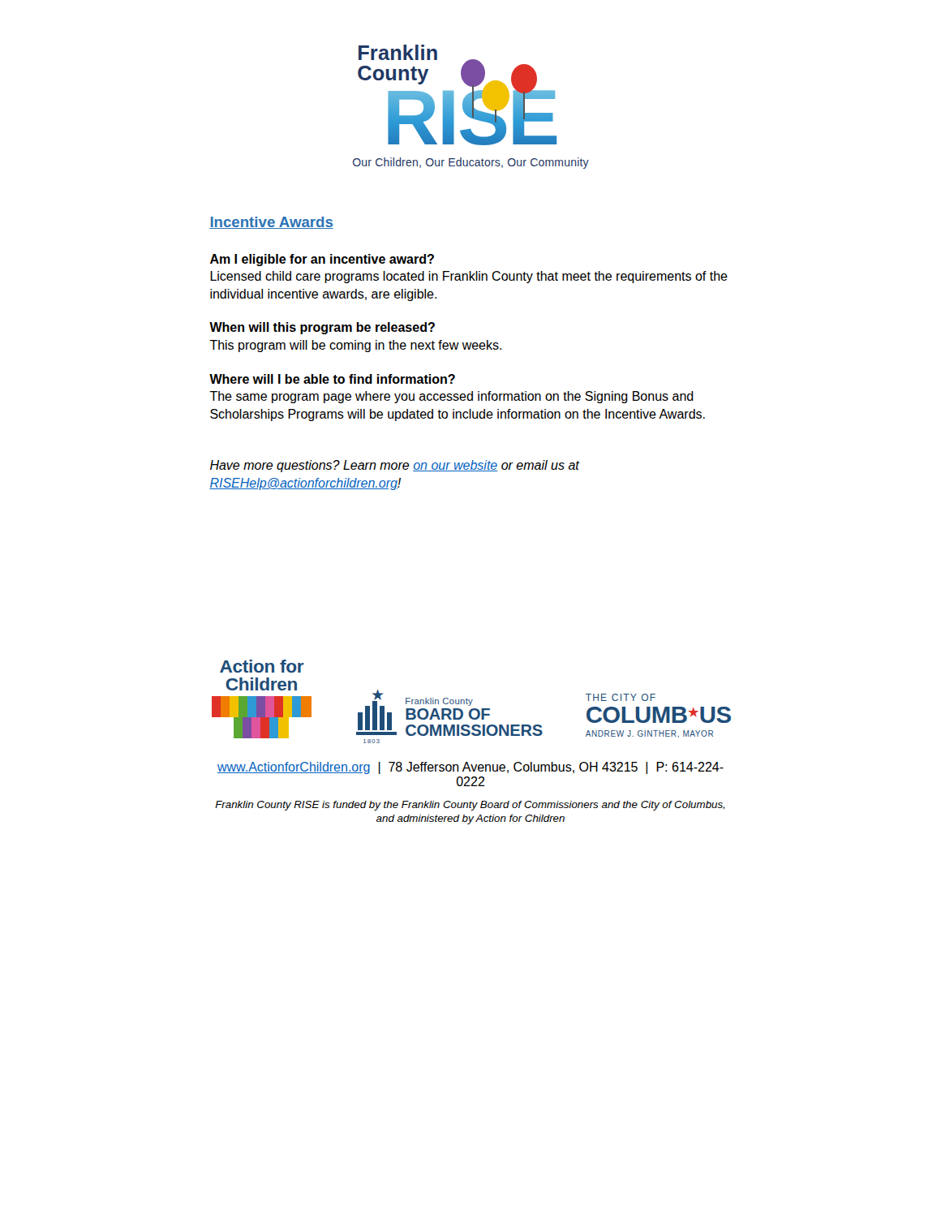Franklin County
RISE
Our Children, Our Educators, Our Community
Incentive Awards
Am I eligible for an incentive award?
Licensed child care programs located in Franklin County that meet the requirements of the individual incentive awards, are eligible.
When will this program be released?
This program will be coming in the next few weeks.
Where will I be able to find information?
The same program page where you accessed information on the Signing Bonus and Scholarships Programs will be updated to include information on the Incentive Awards.
Have more questions? Learn more on our website or email us at RISEHelp@actionforchildren.org!
Action for Children
1803
Franklin County
BOARD OF
COMMISSIONERS
THE CITY OF
COLUMB★US
ANDREW J. GINTHER, MAYOR
www.ActionforChildren.org | 78 Jefferson Avenue, Columbus, OH 43215 | P: 614-224-0222
Franklin County RISE is funded by the Franklin County Board of Commissioners and the City of Columbus,
and administered by Action for Children